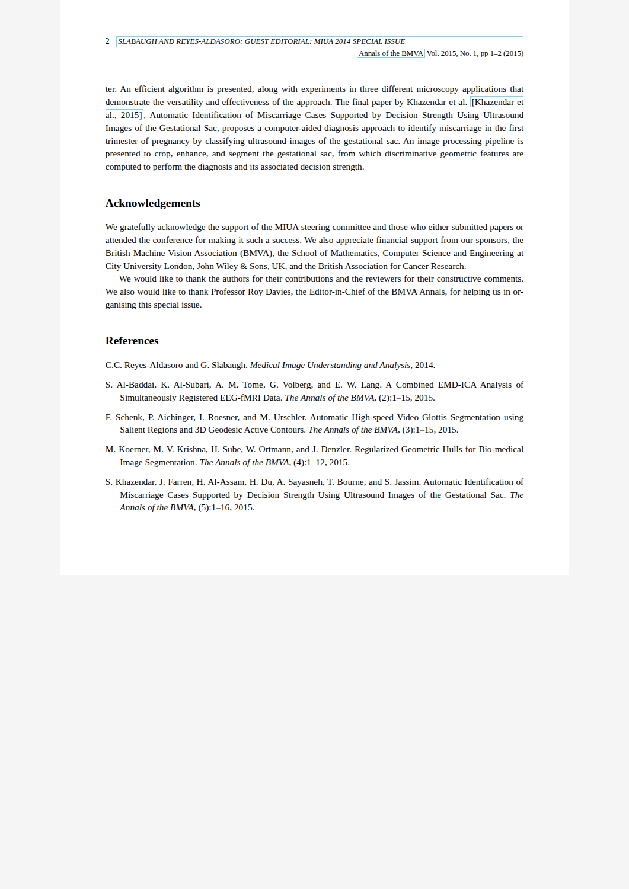2 SLABAUGH AND REYES-ALDASORO: GUEST EDITORIAL: MIUA 2014 SPECIAL ISSUE
Annals of the BMVA Vol. 2015, No. 1, pp 1–2 (2015)
ter. An efficient algorithm is presented, along with experiments in three different microscopy applications that demonstrate the versatility and effectiveness of the approach. The final paper by Khazendar et al. [Khazendar et al., 2015], Automatic Identification of Miscarriage Cases Supported by Decision Strength Using Ultrasound Images of the Gestational Sac, proposes a computer-aided diagnosis approach to identify miscarriage in the first trimester of pregnancy by classifying ultrasound images of the gestational sac. An image processing pipeline is presented to crop, enhance, and segment the gestational sac, from which discriminative geometric features are computed to perform the diagnosis and its associated decision strength.
Acknowledgements
We gratefully acknowledge the support of the MIUA steering committee and those who either submitted papers or attended the conference for making it such a success. We also appreciate financial support from our sponsors, the British Machine Vision Association (BMVA), the School of Mathematics, Computer Science and Engineering at City University London, John Wiley & Sons, UK, and the British Association for Cancer Research.
We would like to thank the authors for their contributions and the reviewers for their constructive comments. We also would like to thank Professor Roy Davies, the Editor-in-Chief of the BMVA Annals, for helping us in organising this special issue.
References
C.C. Reyes-Aldasoro and G. Slabaugh. Medical Image Understanding and Analysis, 2014.
S. Al-Baddai, K. Al-Subari, A. M. Tome, G. Volberg, and E. W. Lang. A Combined EMD-ICA Analysis of Simultaneously Registered EEG-fMRI Data. The Annals of the BMVA, (2):1–15, 2015.
F. Schenk, P. Aichinger, I. Roesner, and M. Urschler. Automatic High-speed Video Glottis Segmentation using Salient Regions and 3D Geodesic Active Contours. The Annals of the BMVA, (3):1–15, 2015.
M. Koerner, M. V. Krishna, H. Sube, W. Ortmann, and J. Denzler. Regularized Geometric Hulls for Bio-medical Image Segmentation. The Annals of the BMVA, (4):1–12, 2015.
S. Khazendar, J. Farren, H. Al-Assam, H. Du, A. Sayasneh, T. Bourne, and S. Jassim. Automatic Identification of Miscarriage Cases Supported by Decision Strength Using Ultrasound Images of the Gestational Sac. The Annals of the BMVA, (5):1–16, 2015.